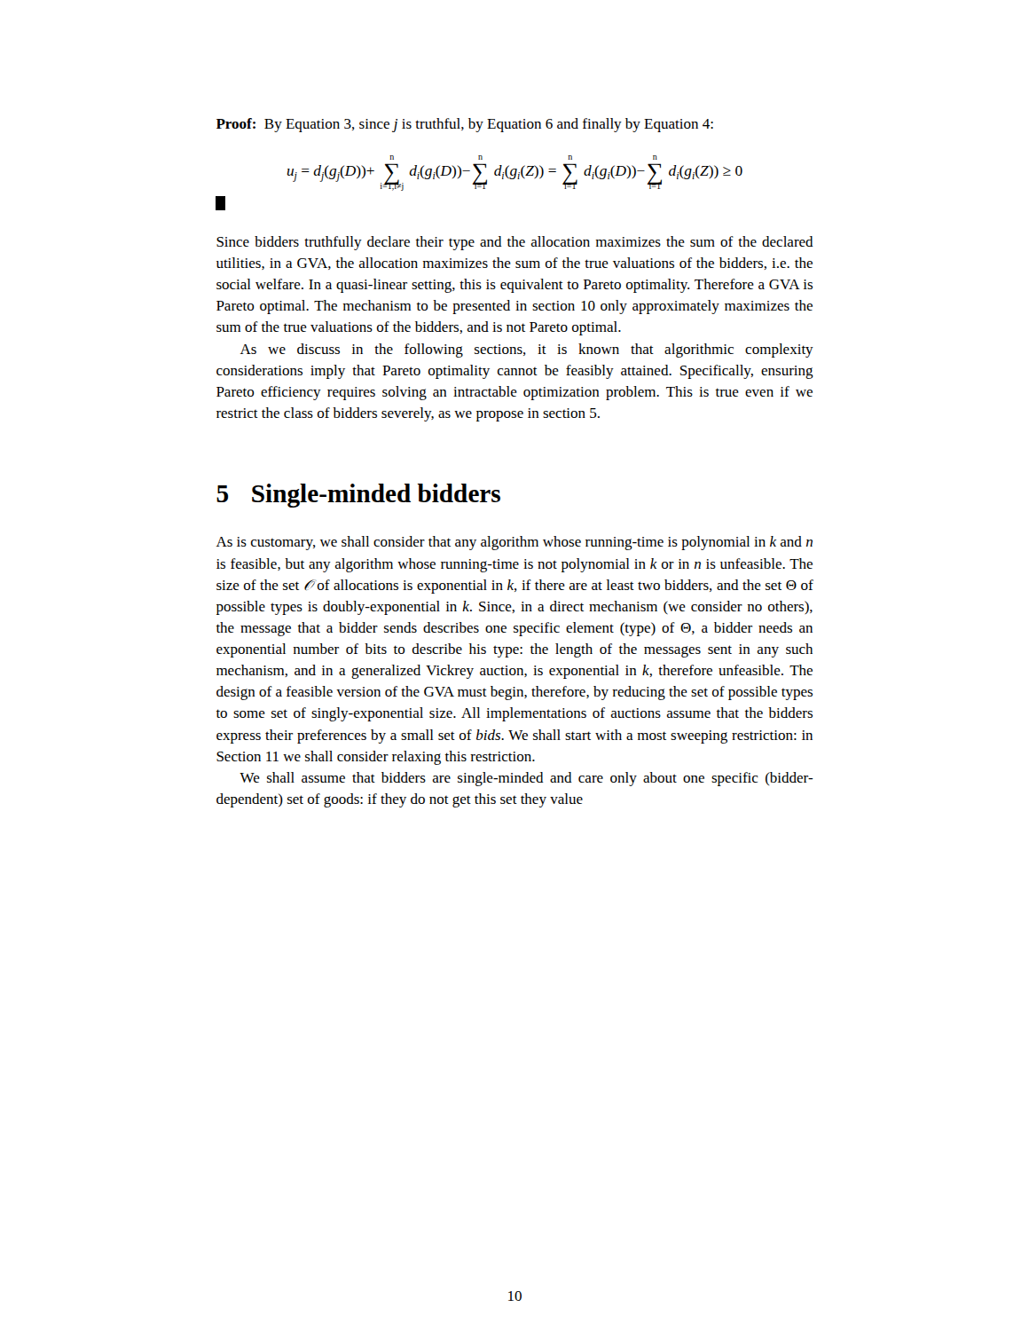Proof: By Equation 3, since j is truthful, by Equation 6 and finally by Equation 4:
uj = dj(gj(D))+ n∑i=1,i≠j di(gi(D))−n∑i=1 di(gi(Z)) = n∑i=1 di(gi(D))−n∑i=1 di(gi(Z)) ≥ 0
Since bidders truthfully declare their type and the allocation maximizes the sum of the declared utilities, in a GVA, the allocation maximizes the sum of the true valuations of the bidders, i.e. the social welfare. In a quasi-linear setting, this is equivalent to Pareto optimality. Therefore a GVA is Pareto optimal. The mechanism to be presented in section 10 only approximately maximizes the sum of the true valuations of the bidders, and is not Pareto optimal.
As we discuss in the following sections, it is known that algorithmic complexity considerations imply that Pareto optimality cannot be feasibly attained. Specifically, ensuring Pareto efficiency requires solving an intractable optimization problem. This is true even if we restrict the class of bidders severely, as we propose in section 5.
5 Single-minded bidders
As is customary, we shall consider that any algorithm whose running-time is polynomial in k and n is feasible, but any algorithm whose running-time is not polynomial in k or in n is unfeasible. The size of the set 𝒪 of allocations is exponential in k, if there are at least two bidders, and the set Θ of possible types is doubly-exponential in k. Since, in a direct mechanism (we consider no others), the message that a bidder sends describes one specific element (type) of Θ, a bidder needs an exponential number of bits to describe his type: the length of the messages sent in any such mechanism, and in a generalized Vickrey auction, is exponential in k, therefore unfeasible. The design of a feasible version of the GVA must begin, therefore, by reducing the set of possible types to some set of singly-exponential size. All implementations of auctions assume that the bidders express their preferences by a small set of bids. We shall start with a most sweeping restriction: in Section 11 we shall consider relaxing this restriction.
We shall assume that bidders are single-minded and care only about one specific (bidder-dependent) set of goods: if they do not get this set they value
10